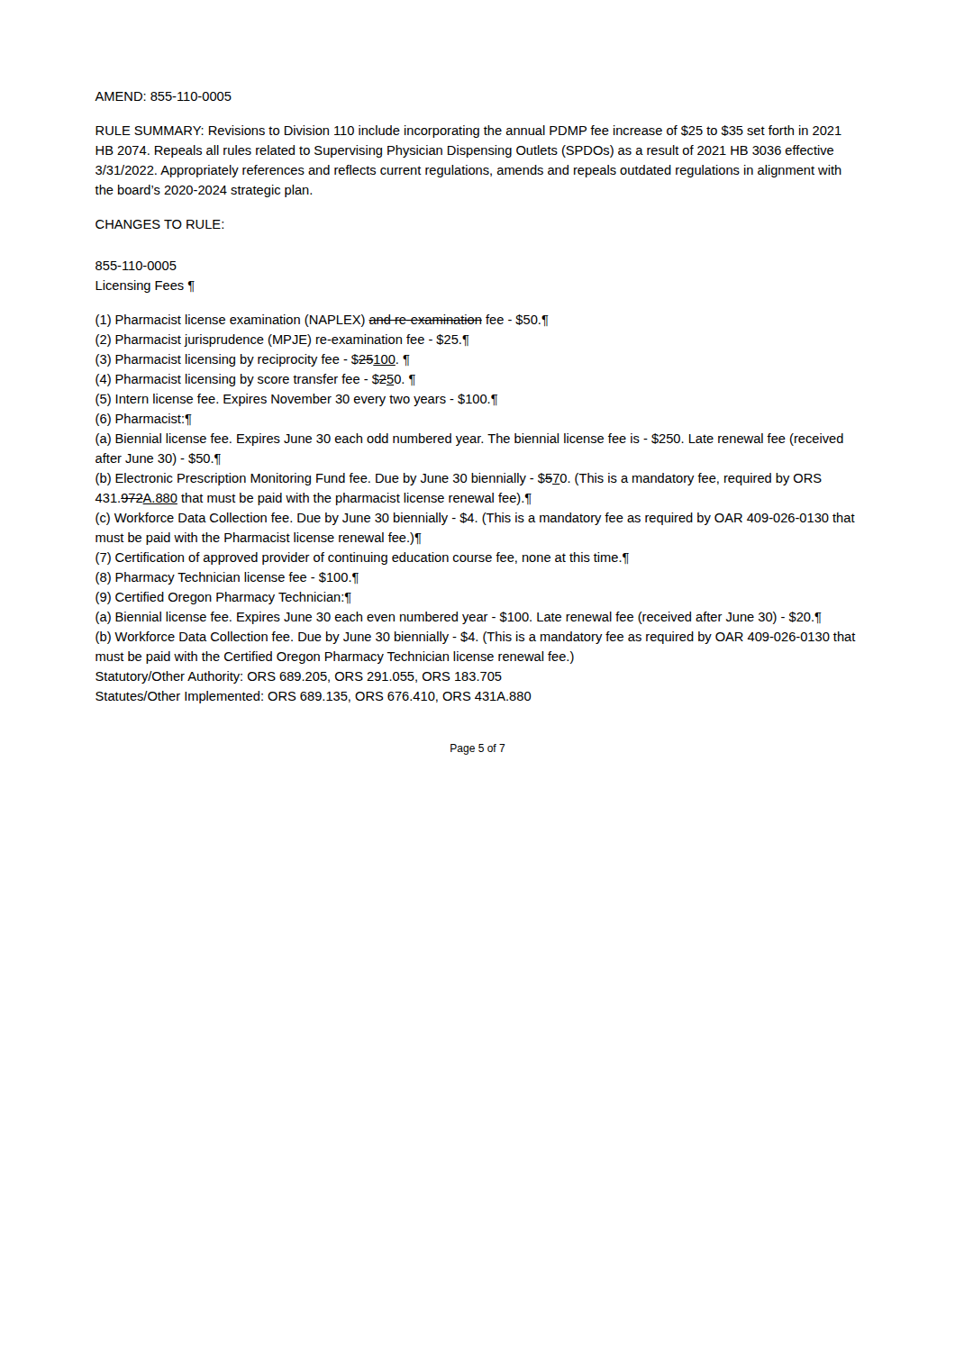AMEND: 855-110-0005
RULE SUMMARY: Revisions to Division 110 include incorporating the annual PDMP fee increase of $25 to $35 set forth in 2021 HB 2074. Repeals all rules related to Supervising Physician Dispensing Outlets (SPDOs) as a result of 2021 HB 3036 effective 3/31/2022. Appropriately references and reflects current regulations, amends and repeals outdated regulations in alignment with the board’s 2020-2024 strategic plan.
CHANGES TO RULE:
855-110-0005
Licensing Fees ¶
(1) Pharmacist license examination (NAPLEX) and re-examination fee - $50.¶
(2) Pharmacist jurisprudence (MPJE) re-examination fee - $25.¶
(3) Pharmacist licensing by reciprocity fee - $25100. ¶
(4) Pharmacist licensing by score transfer fee - $250. ¶
(5) Intern license fee. Expires November 30 every two years - $100.¶
(6) Pharmacist:¶
(a) Biennial license fee. Expires June 30 each odd numbered year. The biennial license fee is - $250. Late renewal fee (received after June 30) - $50.¶
(b) Electronic Prescription Monitoring Fund fee. Due by June 30 biennially - $570. (This is a mandatory fee, required by ORS 431.972A.880 that must be paid with the pharmacist license renewal fee).¶
(c) Workforce Data Collection fee. Due by June 30 biennially - $4. (This is a mandatory fee as required by OAR 409-026-0130 that must be paid with the Pharmacist license renewal fee.)¶
(7) Certification of approved provider of continuing education course fee, none at this time.¶
(8) Pharmacy Technician license fee - $100.¶
(9) Certified Oregon Pharmacy Technician:¶
(a) Biennial license fee. Expires June 30 each even numbered year - $100. Late renewal fee (received after June 30) - $20.¶
(b) Workforce Data Collection fee. Due by June 30 biennially - $4. (This is a mandatory fee as required by OAR 409-026-0130 that must be paid with the Certified Oregon Pharmacy Technician license renewal fee.)
Statutory/Other Authority: ORS 689.205, ORS 291.055, ORS 183.705
Statutes/Other Implemented: ORS 689.135, ORS 676.410, ORS 431A.880
Page 5 of 7